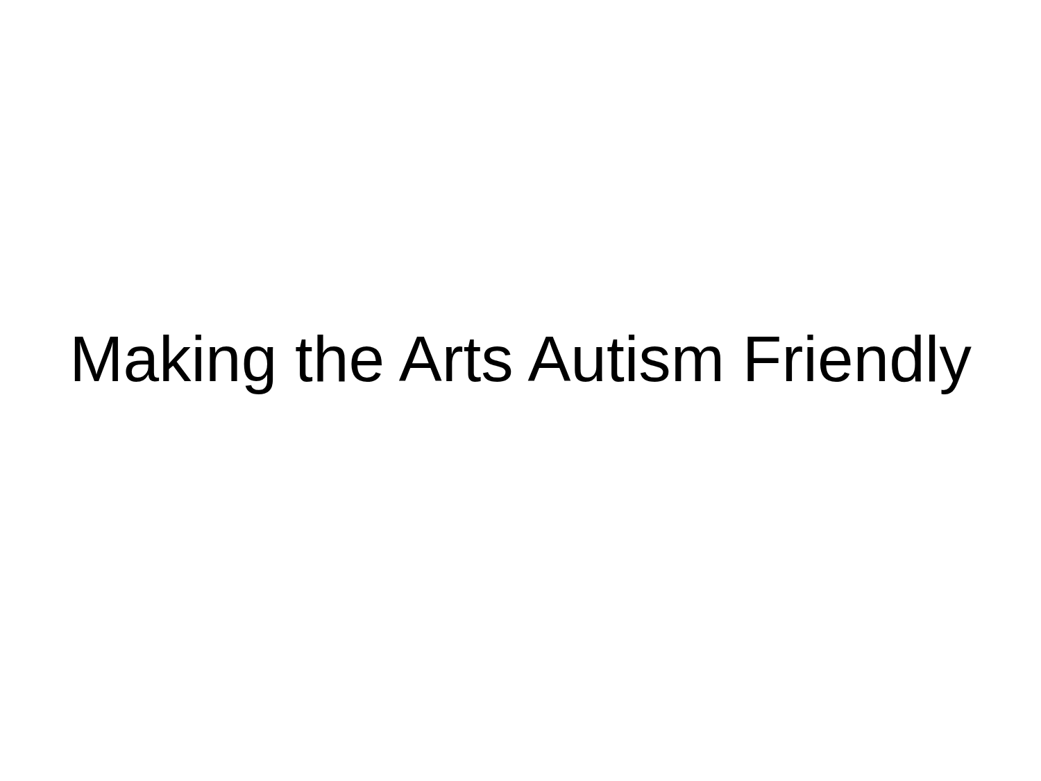Making the Arts Autism Friendly